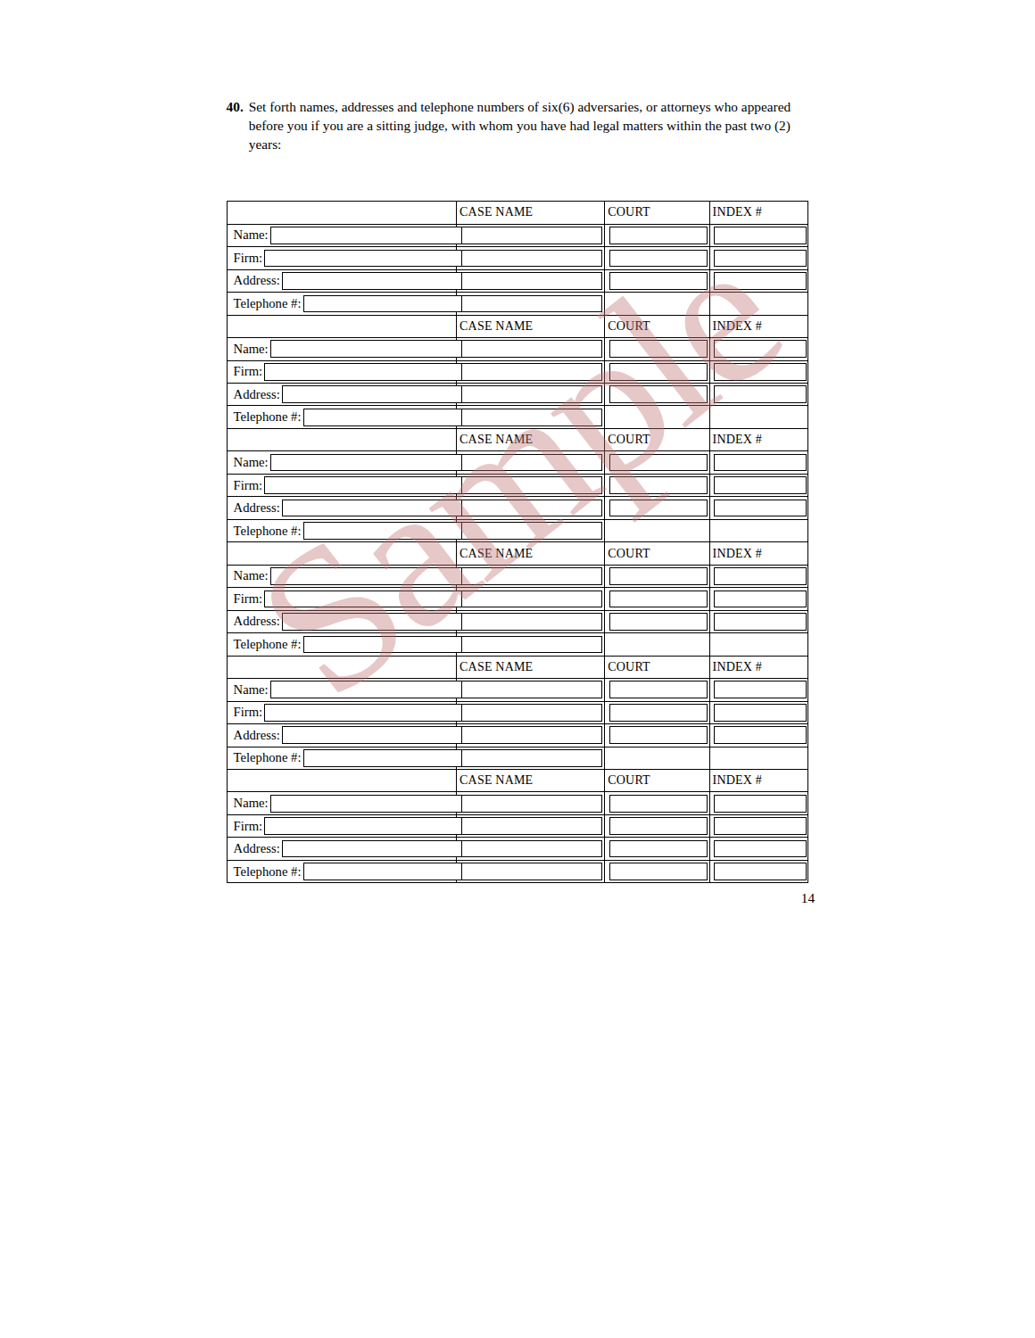Sample
40.
Set forth names, addresses and telephone numbers of six(6) adversaries, or attorneys who appeared before you if you are a sitting judge, with whom you have had legal matters within the past two (2) years:
| | CASE NAME | COURT | INDEX # |
| Name: | | | |
| Firm: | | | |
| Address: | | | |
| Telephone #: | | | |
| | CASE NAME | COURT | INDEX # |
| Name: | | | |
| Firm: | | | |
| Address: | | | |
| Telephone #: | | | |
| | CASE NAME | COURT | INDEX # |
| Name: | | | |
| Firm: | | | |
| Address: | | | |
| Telephone #: | | | |
| | CASE NAME | COURT | INDEX # |
| Name: | | | |
| Firm: | | | |
| Address: | | | |
| Telephone #: | | | |
| | CASE NAME | COURT | INDEX # |
| Name: | | | |
| Firm: | | | |
| Address: | | | |
| Telephone #: | | | |
| | CASE NAME | COURT | INDEX # |
| Name: | | | |
| Firm: | | | |
| Address: | | | |
| Telephone #: | | | |
14